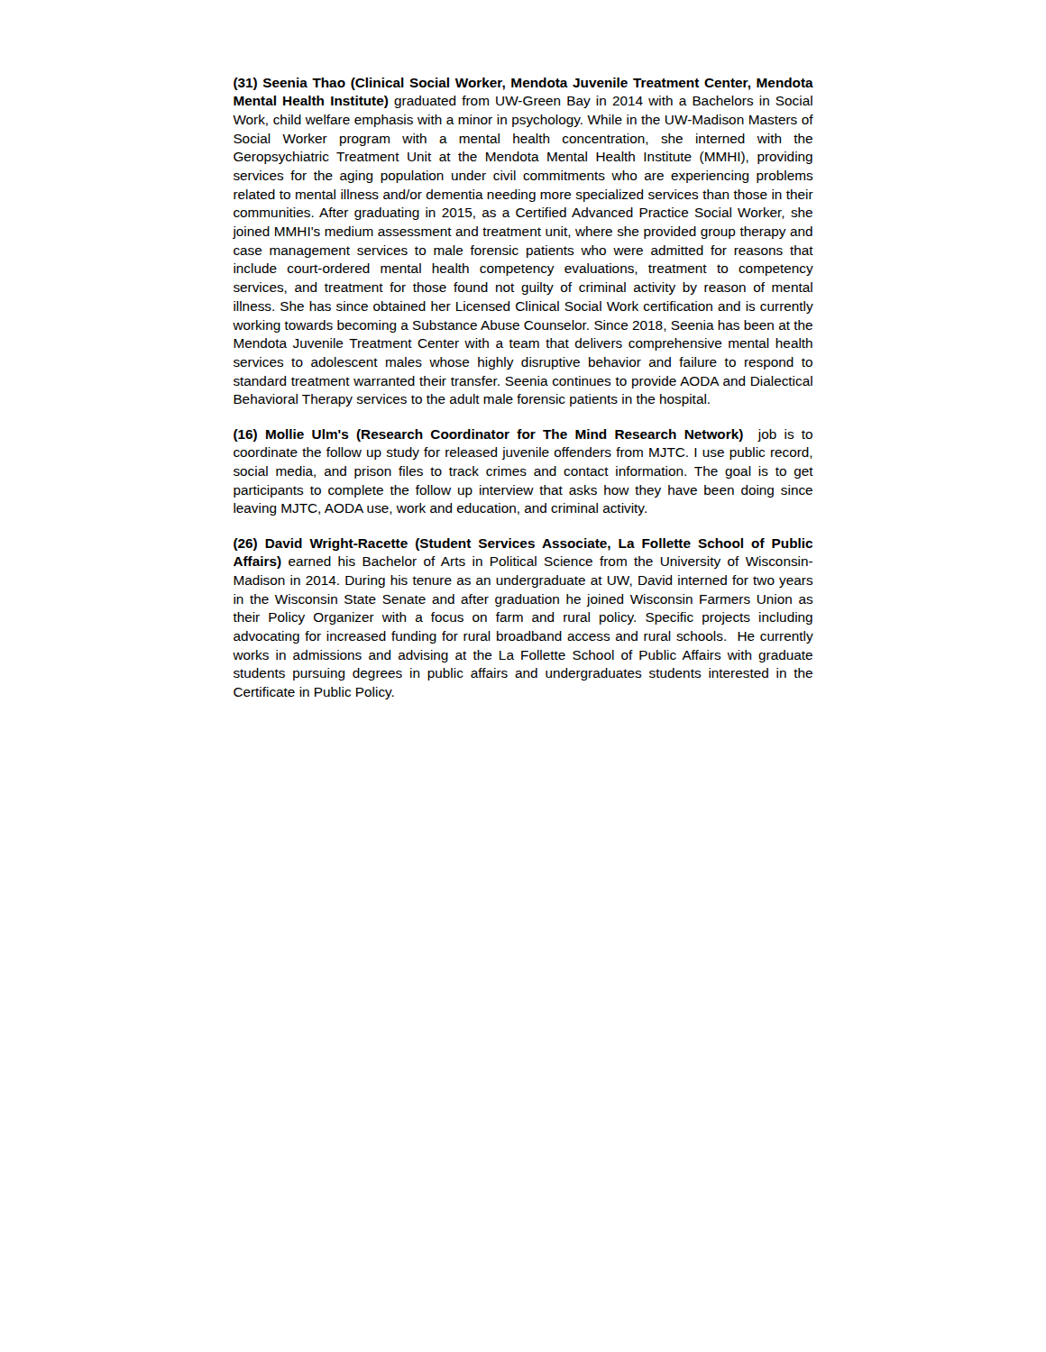(31) Seenia Thao (Clinical Social Worker, Mendota Juvenile Treatment Center, Mendota Mental Health Institute) graduated from UW-Green Bay in 2014 with a Bachelors in Social Work, child welfare emphasis with a minor in psychology. While in the UW-Madison Masters of Social Worker program with a mental health concentration, she interned with the Geropsychiatric Treatment Unit at the Mendota Mental Health Institute (MMHI), providing services for the aging population under civil commitments who are experiencing problems related to mental illness and/or dementia needing more specialized services than those in their communities. After graduating in 2015, as a Certified Advanced Practice Social Worker, she joined MMHI's medium assessment and treatment unit, where she provided group therapy and case management services to male forensic patients who were admitted for reasons that include court-ordered mental health competency evaluations, treatment to competency services, and treatment for those found not guilty of criminal activity by reason of mental illness. She has since obtained her Licensed Clinical Social Work certification and is currently working towards becoming a Substance Abuse Counselor. Since 2018, Seenia has been at the Mendota Juvenile Treatment Center with a team that delivers comprehensive mental health services to adolescent males whose highly disruptive behavior and failure to respond to standard treatment warranted their transfer. Seenia continues to provide AODA and Dialectical Behavioral Therapy services to the adult male forensic patients in the hospital.
(16) Mollie Ulm's (Research Coordinator for The Mind Research Network) job is to coordinate the follow up study for released juvenile offenders from MJTC. I use public record, social media, and prison files to track crimes and contact information. The goal is to get participants to complete the follow up interview that asks how they have been doing since leaving MJTC, AODA use, work and education, and criminal activity.
(26) David Wright-Racette (Student Services Associate, La Follette School of Public Affairs) earned his Bachelor of Arts in Political Science from the University of Wisconsin-Madison in 2014. During his tenure as an undergraduate at UW, David interned for two years in the Wisconsin State Senate and after graduation he joined Wisconsin Farmers Union as their Policy Organizer with a focus on farm and rural policy. Specific projects including advocating for increased funding for rural broadband access and rural schools. He currently works in admissions and advising at the La Follette School of Public Affairs with graduate students pursuing degrees in public affairs and undergraduates students interested in the Certificate in Public Policy.